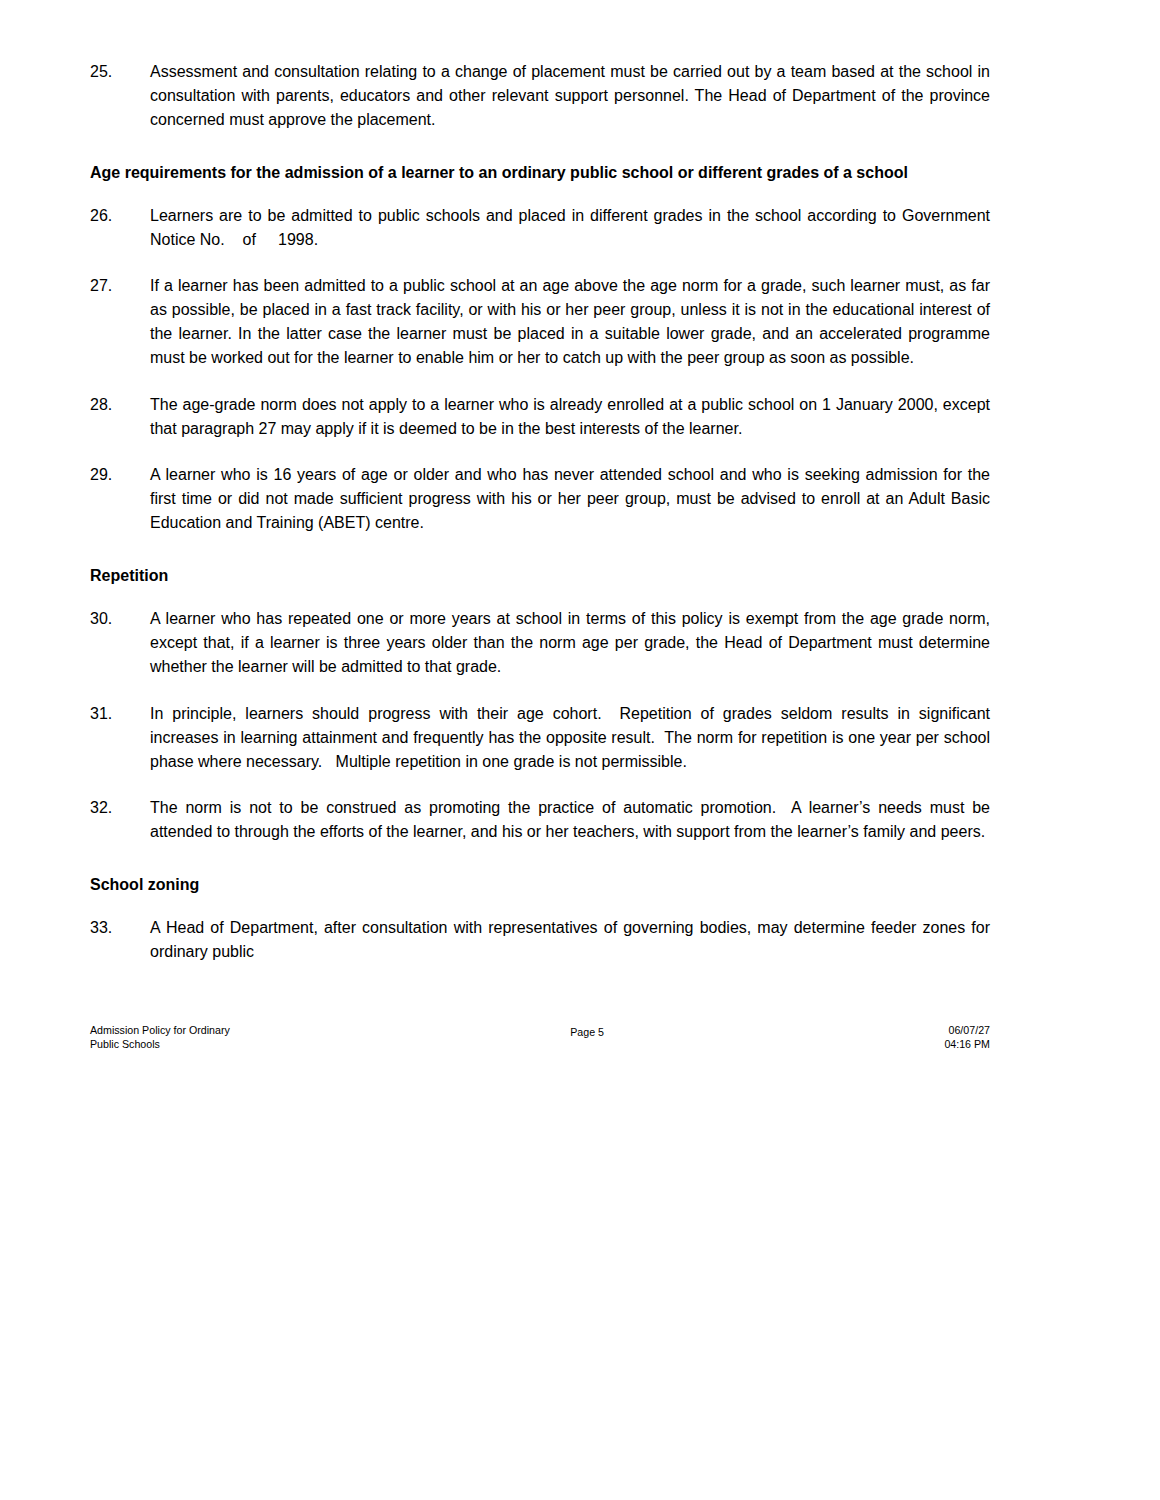25.
Assessment and consultation relating to a change of placement must be carried out by a team based at the school in consultation with parents, educators and other relevant support personnel. The Head of Department of the province concerned must approve the placement.
Age requirements for the admission of a learner to an ordinary public school or different grades of a school
26.
Learners are to be admitted to public schools and placed in different grades in the school according to Government Notice No. of 1998.
27.
If a learner has been admitted to a public school at an age above the age norm for a grade, such learner must, as far as possible, be placed in a fast track facility, or with his or her peer group, unless it is not in the educational interest of the learner. In the latter case the learner must be placed in a suitable lower grade, and an accelerated programme must be worked out for the learner to enable him or her to catch up with the peer group as soon as possible.
28.
The age-grade norm does not apply to a learner who is already enrolled at a public school on 1 January 2000, except that paragraph 27 may apply if it is deemed to be in the best interests of the learner.
29.
A learner who is 16 years of age or older and who has never attended school and who is seeking admission for the first time or did not made sufficient progress with his or her peer group, must be advised to enroll at an Adult Basic Education and Training (ABET) centre.
Repetition
30.
A learner who has repeated one or more years at school in terms of this policy is exempt from the age grade norm, except that, if a learner is three years older than the norm age per grade, the Head of Department must determine whether the learner will be admitted to that grade.
31.
In principle, learners should progress with their age cohort. Repetition of grades seldom results in significant increases in learning attainment and frequently has the opposite result. The norm for repetition is one year per school phase where necessary. Multiple repetition in one grade is not permissible.
32.
The norm is not to be construed as promoting the practice of automatic promotion. A learner’s needs must be attended to through the efforts of the learner, and his or her teachers, with support from the learner’s family and peers.
School zoning
33.
A Head of Department, after consultation with representatives of governing bodies, may determine feeder zones for ordinary public
Admission Policy for Ordinary
Public Schools
Page 5
06/07/27
04:16 PM